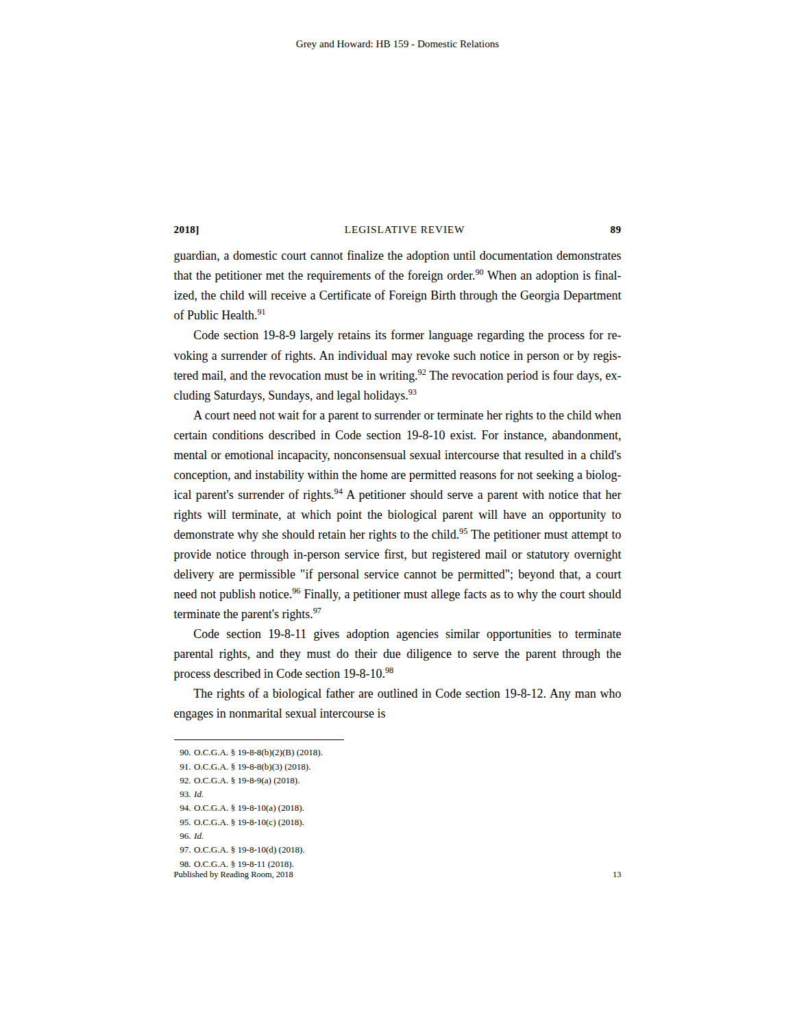Grey and Howard: HB 159 - Domestic Relations
2018] LEGISLATIVE REVIEW 89
guardian, a domestic court cannot finalize the adoption until documentation demonstrates that the petitioner met the requirements of the foreign order.90 When an adoption is finalized, the child will receive a Certificate of Foreign Birth through the Georgia Department of Public Health.91
Code section 19-8-9 largely retains its former language regarding the process for revoking a surrender of rights. An individual may revoke such notice in person or by registered mail, and the revocation must be in writing.92 The revocation period is four days, excluding Saturdays, Sundays, and legal holidays.93
A court need not wait for a parent to surrender or terminate her rights to the child when certain conditions described in Code section 19-8-10 exist. For instance, abandonment, mental or emotional incapacity, nonconsensual sexual intercourse that resulted in a child's conception, and instability within the home are permitted reasons for not seeking a biological parent's surrender of rights.94 A petitioner should serve a parent with notice that her rights will terminate, at which point the biological parent will have an opportunity to demonstrate why she should retain her rights to the child.95 The petitioner must attempt to provide notice through in-person service first, but registered mail or statutory overnight delivery are permissible "if personal service cannot be permitted"; beyond that, a court need not publish notice.96 Finally, a petitioner must allege facts as to why the court should terminate the parent's rights.97
Code section 19-8-11 gives adoption agencies similar opportunities to terminate parental rights, and they must do their due diligence to serve the parent through the process described in Code section 19-8-10.98
The rights of a biological father are outlined in Code section 19-8-12. Any man who engages in nonmarital sexual intercourse is
90. O.C.G.A. § 19-8-8(b)(2)(B) (2018).
91. O.C.G.A. § 19-8-8(b)(3) (2018).
92. O.C.G.A. § 19-8-9(a) (2018).
93. Id.
94. O.C.G.A. § 19-8-10(a) (2018).
95. O.C.G.A. § 19-8-10(c) (2018).
96. Id.
97. O.C.G.A. § 19-8-10(d) (2018).
98. O.C.G.A. § 19-8-11 (2018).
Published by Reading Room, 2018 13